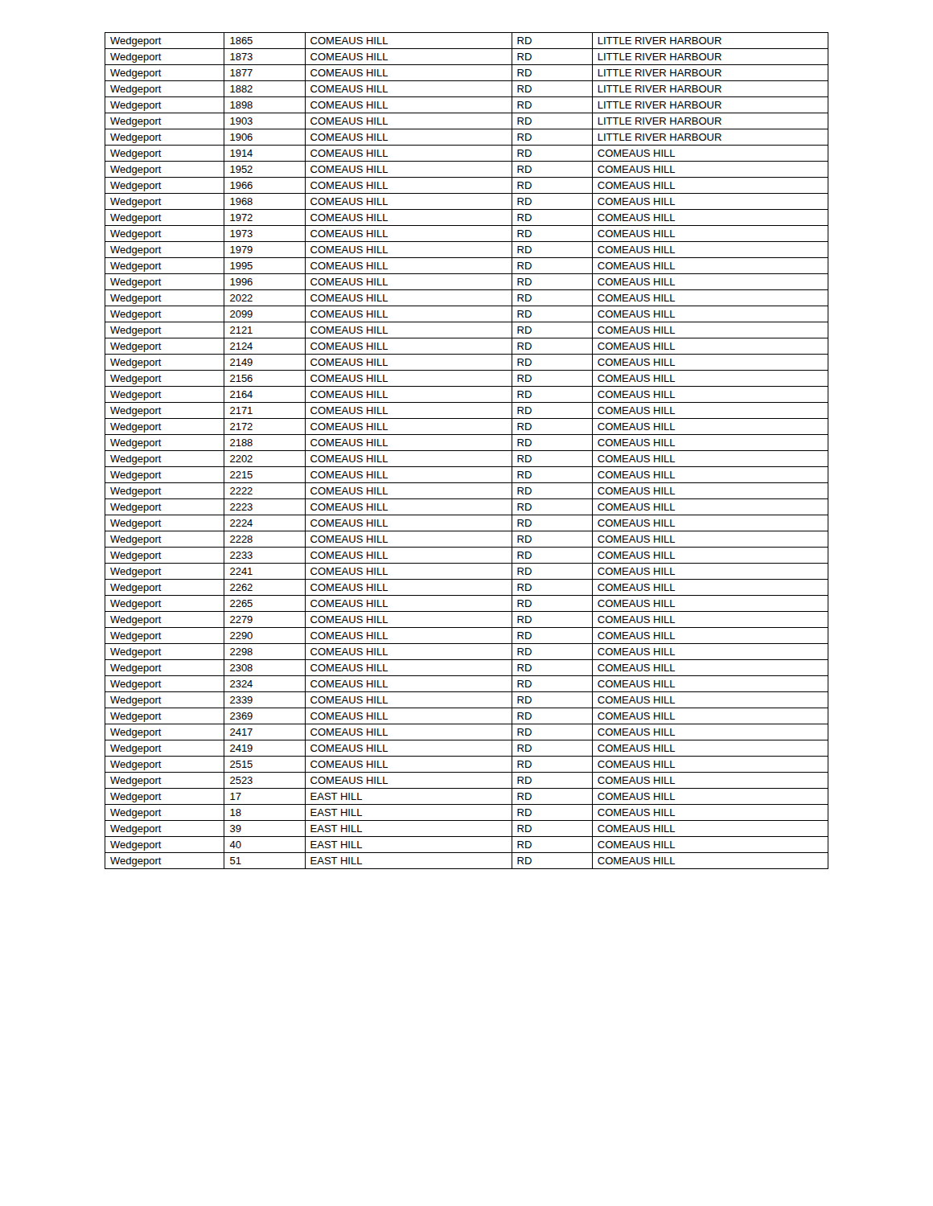| Wedgeport | 1865 | COMEAUS HILL | RD | LITTLE RIVER HARBOUR |
| Wedgeport | 1873 | COMEAUS HILL | RD | LITTLE RIVER HARBOUR |
| Wedgeport | 1877 | COMEAUS HILL | RD | LITTLE RIVER HARBOUR |
| Wedgeport | 1882 | COMEAUS HILL | RD | LITTLE RIVER HARBOUR |
| Wedgeport | 1898 | COMEAUS HILL | RD | LITTLE RIVER HARBOUR |
| Wedgeport | 1903 | COMEAUS HILL | RD | LITTLE RIVER HARBOUR |
| Wedgeport | 1906 | COMEAUS HILL | RD | LITTLE RIVER HARBOUR |
| Wedgeport | 1914 | COMEAUS HILL | RD | COMEAUS HILL |
| Wedgeport | 1952 | COMEAUS HILL | RD | COMEAUS HILL |
| Wedgeport | 1966 | COMEAUS HILL | RD | COMEAUS HILL |
| Wedgeport | 1968 | COMEAUS HILL | RD | COMEAUS HILL |
| Wedgeport | 1972 | COMEAUS HILL | RD | COMEAUS HILL |
| Wedgeport | 1973 | COMEAUS HILL | RD | COMEAUS HILL |
| Wedgeport | 1979 | COMEAUS HILL | RD | COMEAUS HILL |
| Wedgeport | 1995 | COMEAUS HILL | RD | COMEAUS HILL |
| Wedgeport | 1996 | COMEAUS HILL | RD | COMEAUS HILL |
| Wedgeport | 2022 | COMEAUS HILL | RD | COMEAUS HILL |
| Wedgeport | 2099 | COMEAUS HILL | RD | COMEAUS HILL |
| Wedgeport | 2121 | COMEAUS HILL | RD | COMEAUS HILL |
| Wedgeport | 2124 | COMEAUS HILL | RD | COMEAUS HILL |
| Wedgeport | 2149 | COMEAUS HILL | RD | COMEAUS HILL |
| Wedgeport | 2156 | COMEAUS HILL | RD | COMEAUS HILL |
| Wedgeport | 2164 | COMEAUS HILL | RD | COMEAUS HILL |
| Wedgeport | 2171 | COMEAUS HILL | RD | COMEAUS HILL |
| Wedgeport | 2172 | COMEAUS HILL | RD | COMEAUS HILL |
| Wedgeport | 2188 | COMEAUS HILL | RD | COMEAUS HILL |
| Wedgeport | 2202 | COMEAUS HILL | RD | COMEAUS HILL |
| Wedgeport | 2215 | COMEAUS HILL | RD | COMEAUS HILL |
| Wedgeport | 2222 | COMEAUS HILL | RD | COMEAUS HILL |
| Wedgeport | 2223 | COMEAUS HILL | RD | COMEAUS HILL |
| Wedgeport | 2224 | COMEAUS HILL | RD | COMEAUS HILL |
| Wedgeport | 2228 | COMEAUS HILL | RD | COMEAUS HILL |
| Wedgeport | 2233 | COMEAUS HILL | RD | COMEAUS HILL |
| Wedgeport | 2241 | COMEAUS HILL | RD | COMEAUS HILL |
| Wedgeport | 2262 | COMEAUS HILL | RD | COMEAUS HILL |
| Wedgeport | 2265 | COMEAUS HILL | RD | COMEAUS HILL |
| Wedgeport | 2279 | COMEAUS HILL | RD | COMEAUS HILL |
| Wedgeport | 2290 | COMEAUS HILL | RD | COMEAUS HILL |
| Wedgeport | 2298 | COMEAUS HILL | RD | COMEAUS HILL |
| Wedgeport | 2308 | COMEAUS HILL | RD | COMEAUS HILL |
| Wedgeport | 2324 | COMEAUS HILL | RD | COMEAUS HILL |
| Wedgeport | 2339 | COMEAUS HILL | RD | COMEAUS HILL |
| Wedgeport | 2369 | COMEAUS HILL | RD | COMEAUS HILL |
| Wedgeport | 2417 | COMEAUS HILL | RD | COMEAUS HILL |
| Wedgeport | 2419 | COMEAUS HILL | RD | COMEAUS HILL |
| Wedgeport | 2515 | COMEAUS HILL | RD | COMEAUS HILL |
| Wedgeport | 2523 | COMEAUS HILL | RD | COMEAUS HILL |
| Wedgeport | 17 | EAST HILL | RD | COMEAUS HILL |
| Wedgeport | 18 | EAST HILL | RD | COMEAUS HILL |
| Wedgeport | 39 | EAST HILL | RD | COMEAUS HILL |
| Wedgeport | 40 | EAST HILL | RD | COMEAUS HILL |
| Wedgeport | 51 | EAST HILL | RD | COMEAUS HILL |